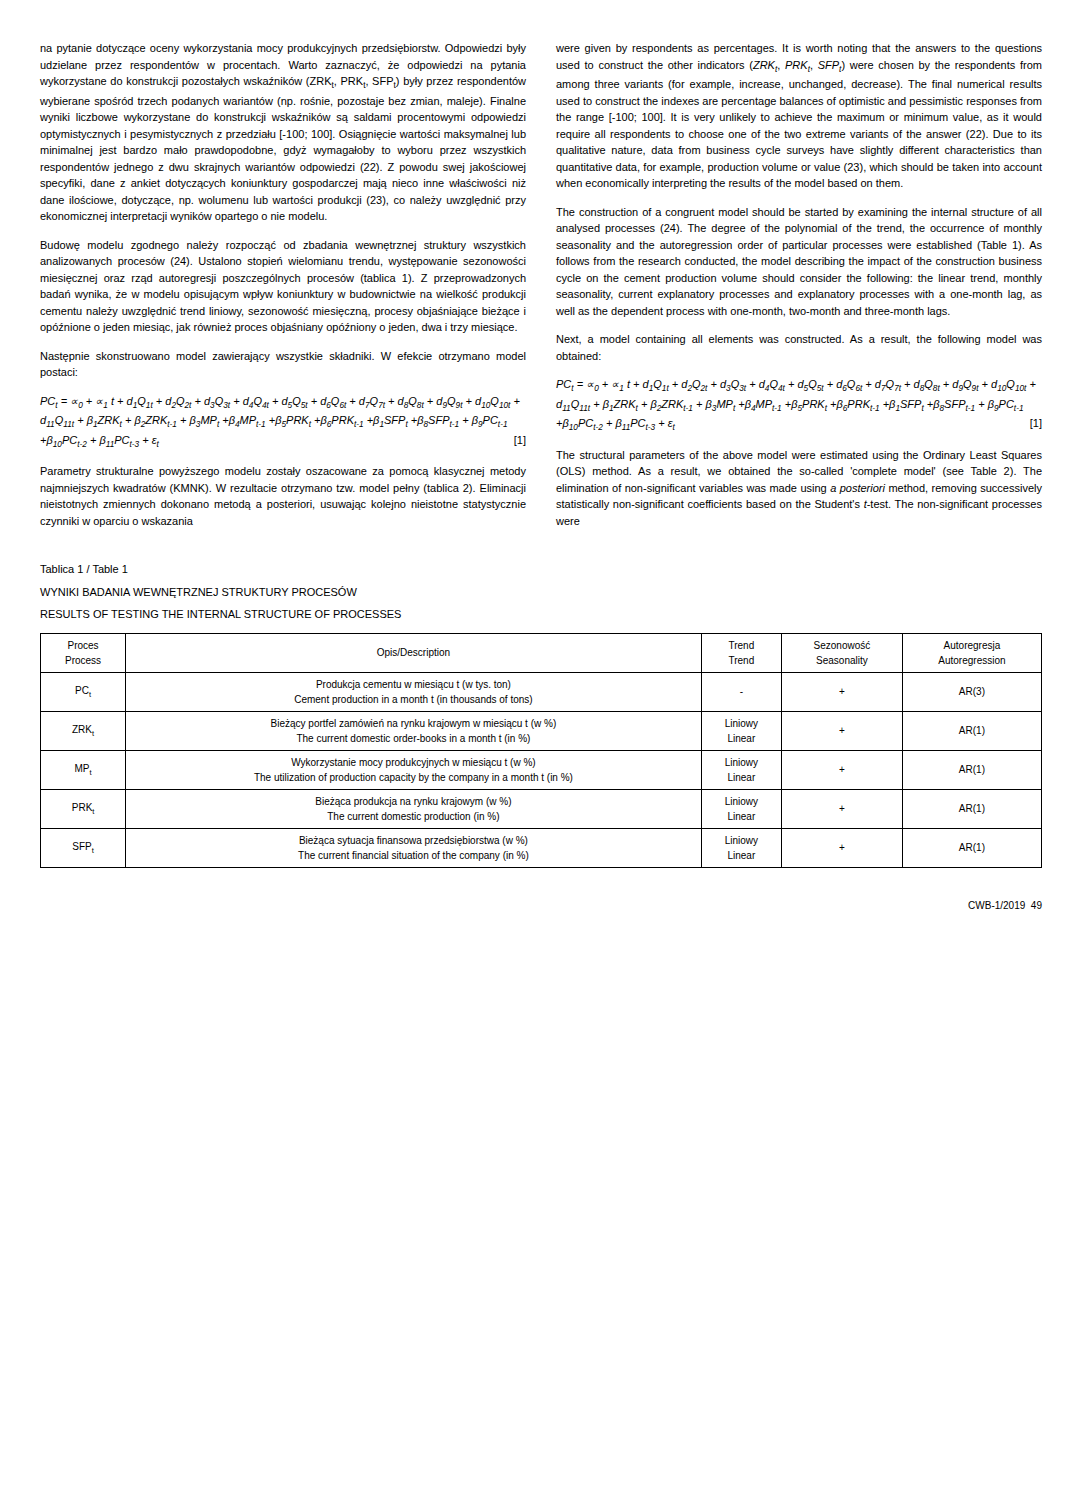na pytanie dotyczące oceny wykorzystania mocy produkcyjnych przedsiębiorstw. Odpowiedzi były udzielane przez respondentów w procentach. Warto zaznaczyć, że odpowiedzi na pytania wykorzystane do konstrukcji pozostałych wskaźników (ZRKt, PRKt, SFPt) były przez respondentów wybierane spośród trzech podanych wariantów (np. rośnie, pozostaje bez zmian, maleje). Finalne wyniki liczbowe wykorzystane do konstrukcji wskaźników są saldami procentowymi odpowiedzi optymistycznych i pesymistycznych z przedziału [-100; 100]. Osiągnięcie wartości maksymalnej lub minimalnej jest bardzo mało prawdopodobne, gdyż wymagałoby to wyboru przez wszystkich respondentów jednego z dwu skrajnych wariantów odpowiedzi (22). Z powodu swej jakościowej specyfiki, dane z ankiet dotyczących koniunktury gospodarczej mają nieco inne właściwości niż dane ilościowe, dotyczące, np. wolumenu lub wartości produkcji (23), co należy uwzględnić przy ekonomicznej interpretacji wyników opartego o nie modelu.
Budowę modelu zgodnego należy rozpocząć od zbadania wewnętrznej struktury wszystkich analizowanych procesów (24). Ustalono stopień wielomianu trendu, występowanie sezonowości miesięcznej oraz rząd autoregresji poszczególnych procesów (tablica 1). Z przeprowadzonych badań wynika, że w modelu opisującym wpływ koniunktury w budownictwie na wielkość produkcji cementu należy uwzględnić trend liniowy, sezonowość miesięczną, procesy objaśniające bieżące i opóźnione o jeden miesiąc, jak również proces objaśniany opóźniony o jeden, dwa i trzy miesiące.
Następnie skonstruowano model zawierający wszystkie składniki. W efekcie otrzymano model postaci:
PCt = ∝0 + ∝1 t + d1Q1t + d2Q2t + d3Q3t + d4Q4t + d5Q5t + d6Q6t + d7Q7t + d8Q8t + d9Q9t + d10Q10t + d11Q11t + β1ZRKt + β2ZRKt-1 + β3MPt +β4MPt-1 +β5PRKt +β6PRKt-1 +β1SFPt +β8SFPt-1 + β9PCt-1 +β10PCt-2 + β11PCt-3 + εt [1]
Parametry strukturalne powyższego modelu zostały oszacowane za pomocą klasycznej metody najmniejszych kwadratów (KMNK). W rezultacie otrzymano tzw. model pełny (tablica 2). Eliminacji nieistotnych zmiennych dokonano metodą a posteriori, usuwając kolejno nieistotne statystycznie czynniki w oparciu o wskazania
were given by respondents as percentages. It is worth noting that the answers to the questions used to construct the other indicators (ZRKt, PRKt, SFPt) were chosen by the respondents from among three variants (for example, increase, unchanged, decrease). The final numerical results used to construct the indexes are percentage balances of optimistic and pessimistic responses from the range [-100; 100]. It is very unlikely to achieve the maximum or minimum value, as it would require all respondents to choose one of the two extreme variants of the answer (22). Due to its qualitative nature, data from business cycle surveys have slightly different characteristics than quantitative data, for example, production volume or value (23), which should be taken into account when economically interpreting the results of the model based on them.
The construction of a congruent model should be started by examining the internal structure of all analysed processes (24). The degree of the polynomial of the trend, the occurrence of monthly seasonality and the autoregression order of particular processes were established (Table 1). As follows from the research conducted, the model describing the impact of the construction business cycle on the cement production volume should consider the following: the linear trend, monthly seasonality, current explanatory processes and explanatory processes with a one-month lag, as well as the dependent process with one-month, two-month and three-month lags.
Next, a model containing all elements was constructed. As a result, the following model was obtained:
PCt = ∝0 + ∝1 t + d1Q1t + d2Q2t + d3Q3t + d4Q4t + d5Q5t + d6Q6t + d7Q7t + d8Q8t + d9Q9t + d10Q10t + d11Q11t + β1ZRKt + β2ZRKt-1 + β3MPt +β4MPt-1 +β5PRKt +β6PRKt-1 +β1SFPt +β8SFPt-1 + β9PCt-1 +β10PCt-2 + β11PCt-3 + εt [1]
The structural parameters of the above model were estimated using the Ordinary Least Squares (OLS) method. As a result, we obtained the so-called 'complete model' (see Table 2). The elimination of non-significant variables was made using a posteriori method, removing successively statistically non-significant coefficients based on the Student's t-test. The non-significant processes were
Tablica 1 / Table 1
WYNIKI BADANIA WEWNĘTRZNEJ STRUKTURY PROCESÓW
RESULTS OF TESTING THE INTERNAL STRUCTURE OF PROCESSES
| Proces Process | Opis/Description | Trend Trend | Sezonowość Seasonality | Autoregresja Autoregression |
| --- | --- | --- | --- | --- |
| PC t | Produkcja cementu w miesiącu t (w tys. ton) Cement production in a month t (in thousands of tons) | - | + | AR(3) |
| ZRK t | Bieżący portfel zamówień na rynku krajowym w miesiącu t (w %) The current domestic order-books in a month t (in %) | Liniowy Linear | + | AR(1) |
| MP t | Wykorzystanie mocy produkcyjnych w miesiącu t (w %) The utilization of production capacity by the company in a month t (in %) | Liniowy Linear | + | AR(1) |
| PRK t | Bieżąca produkcja na rynku krajowym (w %) The current domestic production (in %) | Liniowy Linear | + | AR(1) |
| SFP t | Bieżąca sytuacja finansowa przedsiębiorstwa (w %) The current financial situation of the company (in %) | Liniowy Linear | + | AR(1) |
CWB-1/2019 49